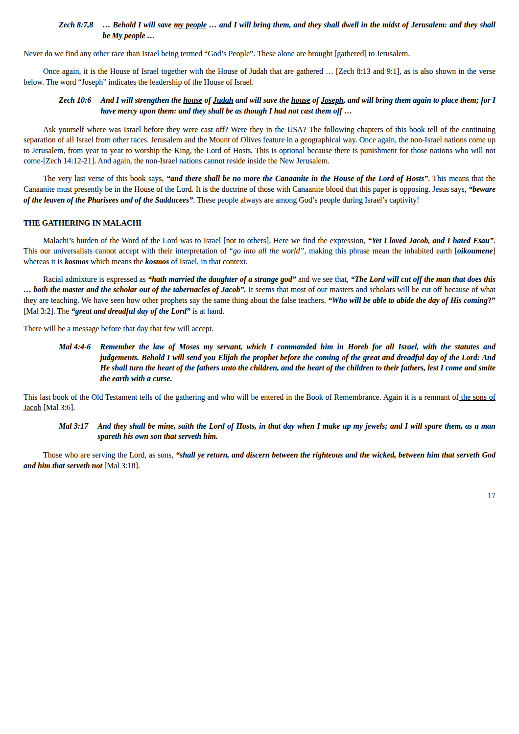| Zech 8:7,8 | … Behold I will save my people … and I will bring them, and they shall dwell in the midst of Jerusalem: and they shall be My people … |
Never do we find any other race than Israel being termed “God’s People”. These alone are brought [gathered] to Jerusalem.
Once again, it is the House of Israel together with the House of Judah that are gathered … [Zech 8:13 and 9:1], as is also shown in the verse below. The word “Joseph” indicates the leadership of the House of Israel.
| Zech 10:6 | And I will strengthen the house of Judah and will save the house of Joseph , and will bring them again to place them; for I have mercy upon them: and they shall be as though I had not cast them off … |
Ask yourself where was Israel before they were cast off? Were they in the USA? The following chapters of this book tell of the continuing separation of all Israel from other races. Jerusalem and the Mount of Olives feature in a geographical way. Once again, the non-Israel nations come up to Jerusalem, from year to year to worship the King, the Lord of Hosts. This is optional because there is punishment for those nations who will not come-[Zech 14:12-21]. And again, the non-Israel nations cannot reside inside the New Jerusalem.
The very last verse of this book says, “and there shall be no more the Canaanite in the House of the Lord of Hosts”. This means that the Canaanite must presently be in the House of the Lord. It is the doctrine of those with Canaanite blood that this paper is opposing. Jesus says, “beware of the leaven of the Pharisees and of the Sadducees”. These people always are among God’s people during Israel’s captivity!
The Gathering in Malachi
Malachi’s burden of the Word of the Lord was to Israel [not to others]. Here we find the expression, “Yet I loved Jacob, and I hated Esau”. This our universalists cannot accept with their interpretation of “go into all the world”, making this phrase mean the inhabited earth [oikoumene] whereas it is kosmos which means the kosmos of Israel, in that context.
Racial admixture is expressed as “hath married the daughter of a strange god” and we see that, “The Lord will cut off the man that does this … both the master and the scholar out of the tabernacles of Jacob”. It seems that most of our masters and scholars will be cut off because of what they are teaching. We have seen how other prophets say the same thing about the false teachers. “Who will be able to abide the day of His coming?” [Mal 3:2]. The “great and dreadful day of the Lord” is at hand.
There will be a message before that day that few will accept.
| Mal 4:4-6 | Remember the law of Moses my servant, which I commanded him in Horeb for all Israel, with the statutes and judgements. Behold I will send you Elijah the prophet before the coming of the great and dreadful day of the Lord: And He shall turn the heart of the fathers unto the children, and the heart of the children to their fathers, lest I come and smite the earth with a curse. |
This last book of the Old Testament tells of the gathering and who will be entered in the Book of Remembrance. Again it is a remnant of the sons of Jacob [Mal 3:6].
| Mal 3:17 | And they shall be mine, saith the Lord of Hosts, in that day when I make up my jewels; and I will spare them, as a man spareth his own son that serveth him. |
Those who are serving the Lord, as sons, “shall ye return, and discern between the righteous and the wicked, between him that serveth God and him that serveth not [Mal 3:18].
17